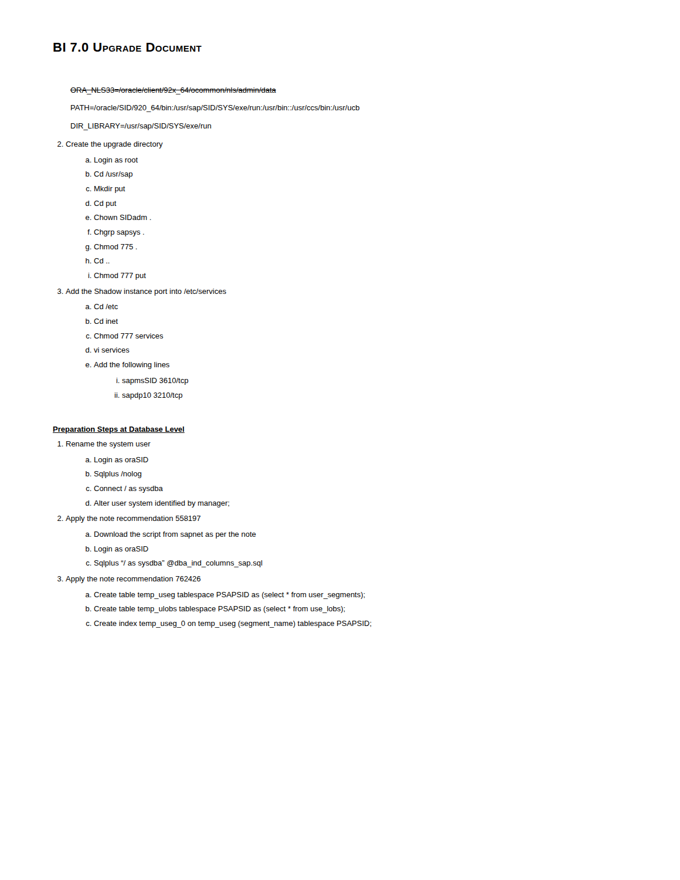BI 7.0 Upgrade Document
ORA_NLS33=/oracle/client/92x_64/ocommon/nls/admin/data
PATH=/oracle/SID/920_64/bin:/usr/sap/SID/SYS/exe/run:/usr/bin::/usr/ccs/bin:/usr/ucb
DIR_LIBRARY=/usr/sap/SID/SYS/exe/run
Create the upgrade directory
Login as root
Cd /usr/sap
Mkdir put
Cd put
Chown SIDadm .
Chgrp sapsys .
Chmod 775 .
Cd ..
Chmod 777 put
Add the Shadow instance port into /etc/services
Cd /etc
Cd inet
Chmod 777 services
vi services
Add the following lines
sapmsSID 3610/tcp
sapdp10 3210/tcp
Preparation Steps at Database Level
Rename the system user
Login as oraSID
Sqlplus /nolog
Connect / as sysdba
Alter user system identified by manager;
Apply the note recommendation 558197
Download the script from sapnet as per the note
Login as oraSID
Sqlplus “/ as sysdba” @dba_ind_columns_sap.sql
Apply the note recommendation 762426
Create table temp_useg tablespace PSAPSID as (select * from user_segments);
Create table temp_ulobs tablespace PSAPSID as (select * from use_lobs);
Create index temp_useg_0 on temp_useg (segment_name) tablespace PSAPSID;